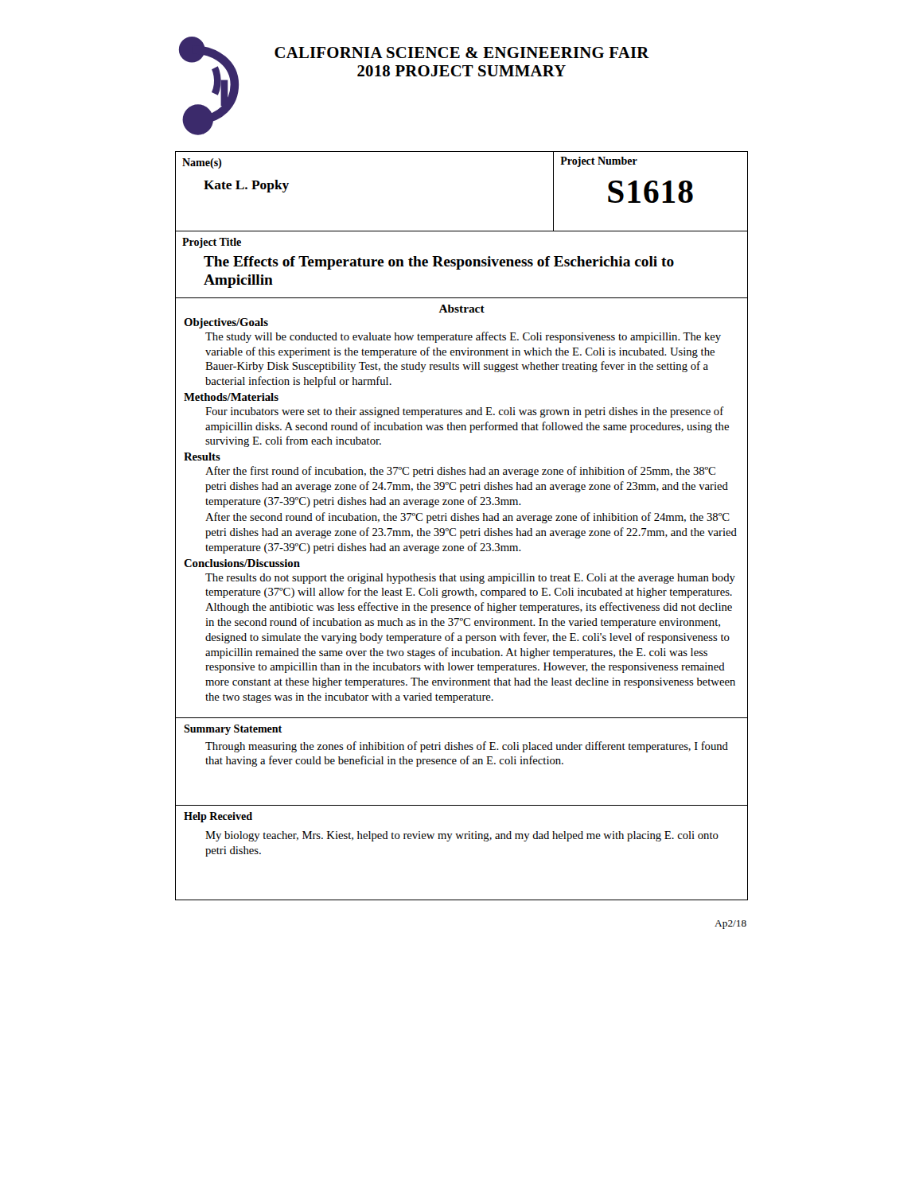CALIFORNIA SCIENCE & ENGINEERING FAIR
2018 PROJECT SUMMARY
Name(s)
Kate L. Popky
Project Number
S1618
Project Title
The Effects of Temperature on the Responsiveness of Escherichia coli to Ampicillin
Abstract
Objectives/Goals
The study will be conducted to evaluate how temperature affects E. Coli responsiveness to ampicillin. The key variable of this experiment is the temperature of the environment in which the E. Coli is incubated. Using the Bauer-Kirby Disk Susceptibility Test, the study results will suggest whether treating fever in the setting of a bacterial infection is helpful or harmful.
Methods/Materials
Four incubators were set to their assigned temperatures and E. coli was grown in petri dishes in the presence of ampicillin disks. A second round of incubation was then performed that followed the same procedures, using the surviving E. coli from each incubator.
Results
After the first round of incubation, the 37ºC petri dishes had an average zone of inhibition of 25mm, the 38ºC petri dishes had an average zone of 24.7mm, the 39ºC petri dishes had an average zone of 23mm, and the varied temperature (37-39ºC) petri dishes had an average zone of 23.3mm.
After the second round of incubation, the 37ºC petri dishes had an average zone of inhibition of 24mm, the 38ºC petri dishes had an average zone of 23.7mm, the 39ºC petri dishes had an average zone of 22.7mm, and the varied temperature (37-39ºC) petri dishes had an average zone of 23.3mm.
Conclusions/Discussion
The results do not support the original hypothesis that using ampicillin to treat E. Coli at the average human body temperature (37ºC) will allow for the least E. Coli growth, compared to E. Coli incubated at higher temperatures. Although the antibiotic was less effective in the presence of higher temperatures, its effectiveness did not decline in the second round of incubation as much as in the 37ºC environment. In the varied temperature environment, designed to simulate the varying body temperature of a person with fever, the E. coli's level of responsiveness to ampicillin remained the same over the two stages of incubation. At higher temperatures, the E. coli was less responsive to ampicillin than in the incubators with lower temperatures. However, the responsiveness remained more constant at these higher temperatures. The environment that had the least decline in responsiveness between the two stages was in the incubator with a varied temperature.
Summary Statement
Through measuring the zones of inhibition of petri dishes of E. coli placed under different temperatures, I found that having a fever could be beneficial in the presence of an E. coli infection.
Help Received
My biology teacher, Mrs. Kiest, helped to review my writing, and my dad helped me with placing E. coli onto petri dishes.
Ap2/18